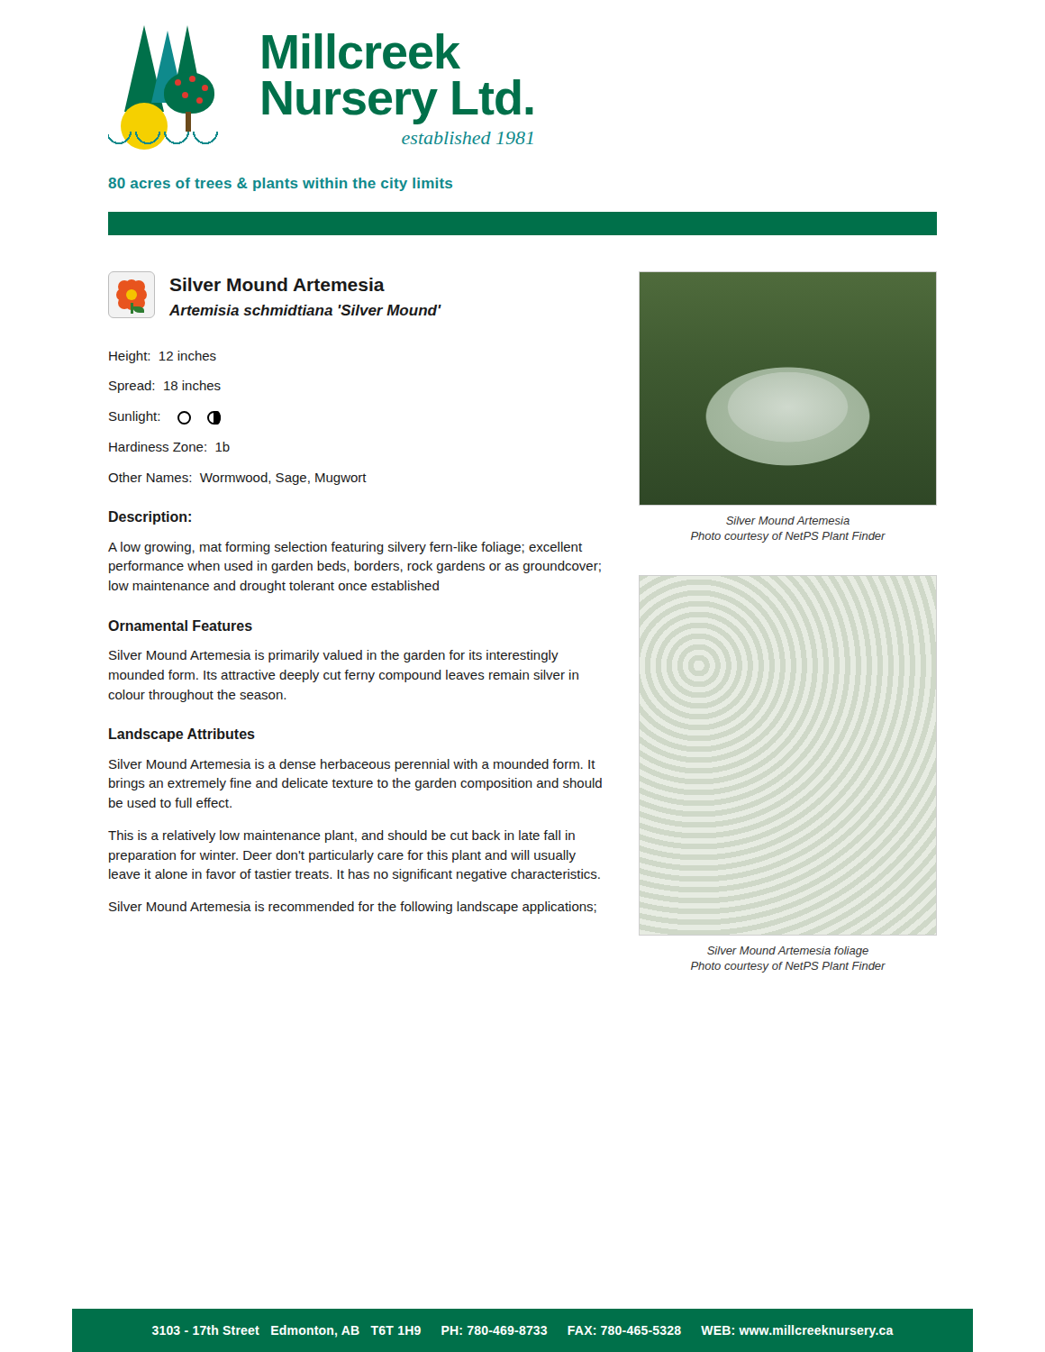Millcreek
Nursery Ltd.
established 1981
80 acres of trees & plants within the city limits
Silver Mound Artemesia
Artemisia schmidtiana 'Silver Mound'
Height: 12 inches
Spread: 18 inches
Sunlight:
Hardiness Zone: 1b
Other Names: Wormwood, Sage, Mugwort
Description:
A low growing, mat forming selection featuring silvery fern-like foliage; excellent performance when used in garden beds, borders, rock gardens or as groundcover; low maintenance and drought tolerant once established
Ornamental Features
Silver Mound Artemesia is primarily valued in the garden for its interestingly mounded form. Its attractive deeply cut ferny compound leaves remain silver in colour throughout the season.
Landscape Attributes
Silver Mound Artemesia is a dense herbaceous perennial with a mounded form. It brings an extremely fine and delicate texture to the garden composition and should be used to full effect.
This is a relatively low maintenance plant, and should be cut back in late fall in preparation for winter. Deer don't particularly care for this plant and will usually leave it alone in favor of tastier treats. It has no significant negative characteristics.
Silver Mound Artemesia is recommended for the following landscape applications;
Silver Mound Artemesia
Photo courtesy of NetPS Plant Finder
Silver Mound Artemesia foliage
Photo courtesy of NetPS Plant Finder
3103 - 17th Street Edmonton, AB T6T 1H9 PH: 780-469-8733 FAX: 780-465-5328 WEB: www.millcreeknursery.ca